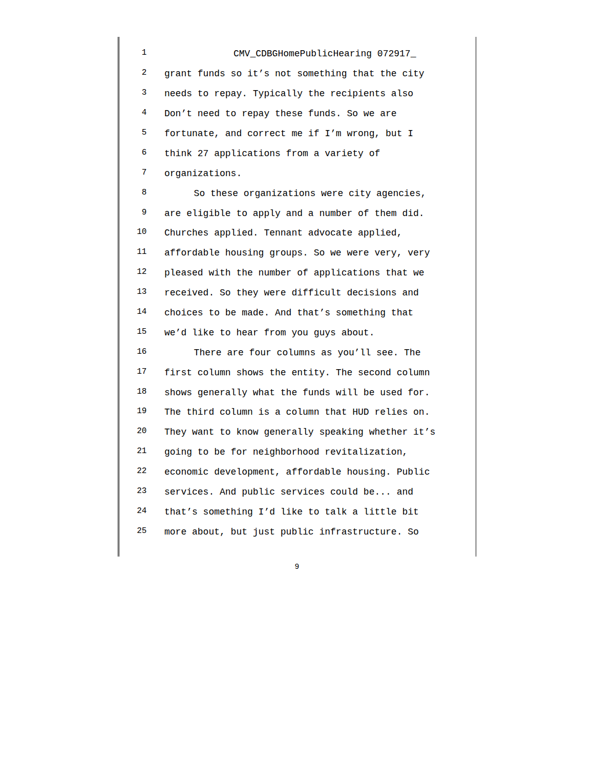| 1 | CMV_CDBGHomePublicHearing 072917_ |
| 2 | grant funds so it’s not something that the city |
| 3 | needs to repay. Typically the recipients also |
| 4 | Don’t need to repay these funds. So we are |
| 5 | fortunate, and correct me if I’m wrong, but I |
| 6 | think 27 applications from a variety of |
| 7 | organizations. |
| 8 | So these organizations were city agencies, |
| 9 | are eligible to apply and a number of them did. |
| 10 | Churches applied. Tennant advocate applied, |
| 11 | affordable housing groups. So we were very, very |
| 12 | pleased with the number of applications that we |
| 13 | received. So they were difficult decisions and |
| 14 | choices to be made. And that’s something that |
| 15 | we’d like to hear from you guys about. |
| 16 | There are four columns as you’ll see. The |
| 17 | first column shows the entity. The second column |
| 18 | shows generally what the funds will be used for. |
| 19 | The third column is a column that HUD relies on. |
| 20 | They want to know generally speaking whether it’s |
| 21 | going to be for neighborhood revitalization, |
| 22 | economic development, affordable housing. Public |
| 23 | services. And public services could be... and |
| 24 | that’s something I’d like to talk a little bit |
| 25 | more about, but just public infrastructure. So |
9